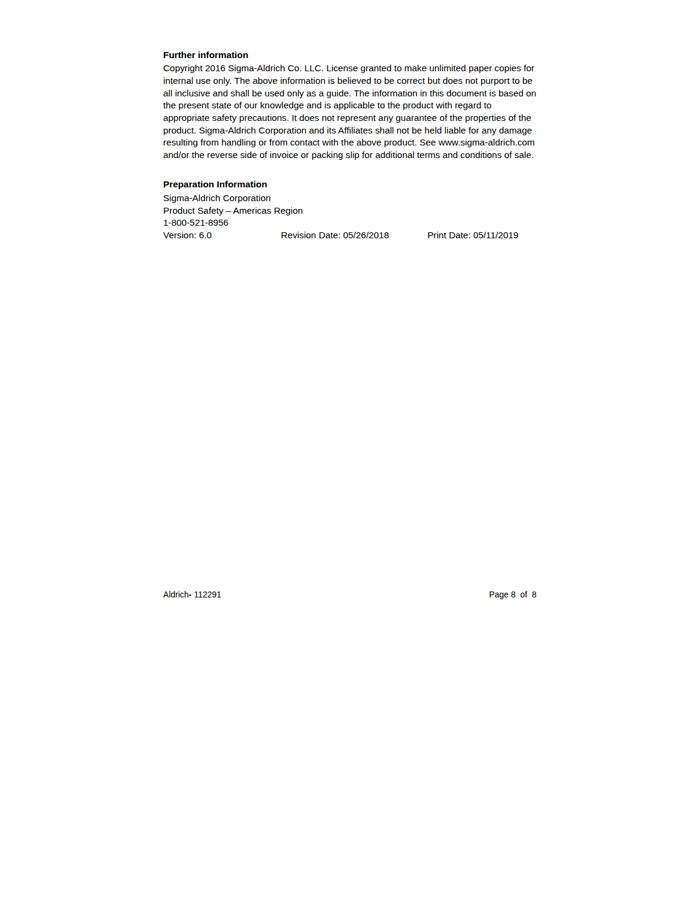Further information
Copyright 2016 Sigma-Aldrich Co. LLC. License granted to make unlimited paper copies for internal use only. The above information is believed to be correct but does not purport to be all inclusive and shall be used only as a guide. The information in this document is based on the present state of our knowledge and is applicable to the product with regard to appropriate safety precautions. It does not represent any guarantee of the properties of the product. Sigma-Aldrich Corporation and its Affiliates shall not be held liable for any damage resulting from handling or from contact with the above product. See www.sigma-aldrich.com and/or the reverse side of invoice or packing slip for additional terms and conditions of sale.
Preparation Information
Sigma-Aldrich Corporation
Product Safety – Americas Region
1-800-521-8956
Version: 6.0
Revision Date: 05/26/2018
Print Date: 05/11/2019
Aldrich- 112291
Page 8 of 8